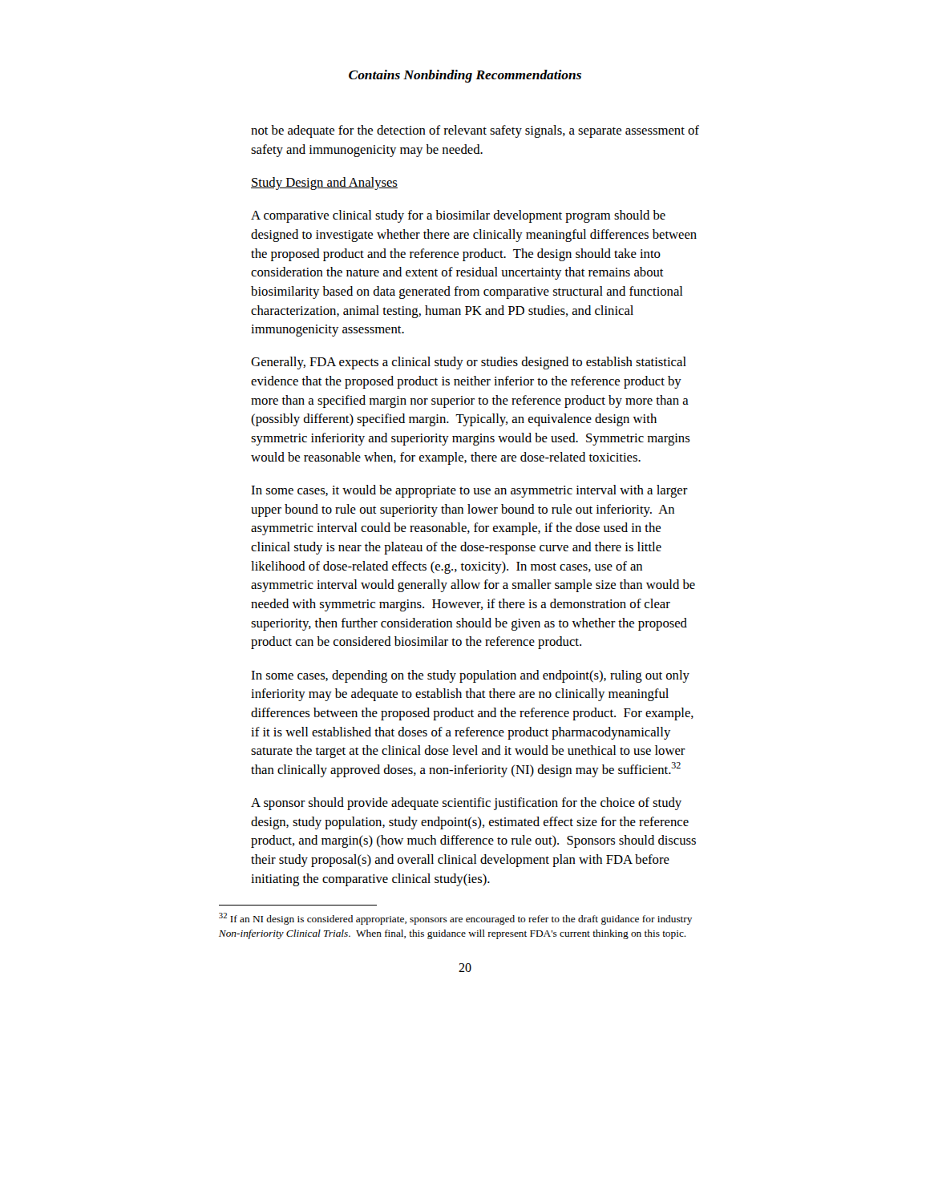Contains Nonbinding Recommendations
not be adequate for the detection of relevant safety signals, a separate assessment of safety and immunogenicity may be needed.
Study Design and Analyses
A comparative clinical study for a biosimilar development program should be designed to investigate whether there are clinically meaningful differences between the proposed product and the reference product. The design should take into consideration the nature and extent of residual uncertainty that remains about biosimilarity based on data generated from comparative structural and functional characterization, animal testing, human PK and PD studies, and clinical immunogenicity assessment.
Generally, FDA expects a clinical study or studies designed to establish statistical evidence that the proposed product is neither inferior to the reference product by more than a specified margin nor superior to the reference product by more than a (possibly different) specified margin. Typically, an equivalence design with symmetric inferiority and superiority margins would be used. Symmetric margins would be reasonable when, for example, there are dose-related toxicities.
In some cases, it would be appropriate to use an asymmetric interval with a larger upper bound to rule out superiority than lower bound to rule out inferiority. An asymmetric interval could be reasonable, for example, if the dose used in the clinical study is near the plateau of the dose-response curve and there is little likelihood of dose-related effects (e.g., toxicity). In most cases, use of an asymmetric interval would generally allow for a smaller sample size than would be needed with symmetric margins. However, if there is a demonstration of clear superiority, then further consideration should be given as to whether the proposed product can be considered biosimilar to the reference product.
In some cases, depending on the study population and endpoint(s), ruling out only inferiority may be adequate to establish that there are no clinically meaningful differences between the proposed product and the reference product. For example, if it is well established that doses of a reference product pharmacodynamically saturate the target at the clinical dose level and it would be unethical to use lower than clinically approved doses, a non-inferiority (NI) design may be sufficient.32
A sponsor should provide adequate scientific justification for the choice of study design, study population, study endpoint(s), estimated effect size for the reference product, and margin(s) (how much difference to rule out). Sponsors should discuss their study proposal(s) and overall clinical development plan with FDA before initiating the comparative clinical study(ies).
32 If an NI design is considered appropriate, sponsors are encouraged to refer to the draft guidance for industry Non-inferiority Clinical Trials. When final, this guidance will represent FDA's current thinking on this topic.
20